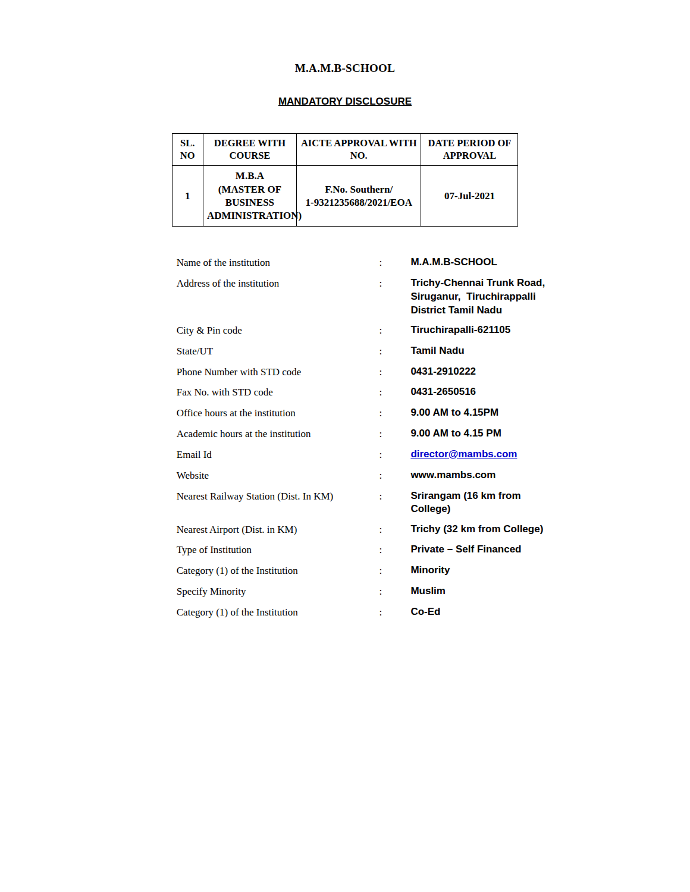M.A.M.B-SCHOOL
MANDATORY DISCLOSURE
| SL. NO | DEGREE WITH COURSE | AICTE APPROVAL WITH NO. | DATE PERIOD OF APPROVAL |
| --- | --- | --- | --- |
| 1 | M.B.A (MASTER OF BUSINESS ADMINISTRATION) | F.No. Southern/ 1-9321235688/2021/EOA | 07-Jul-2021 |
| Name of the institution | : | M.A.M.B-SCHOOL |
| Address of the institution | : | Trichy-Chennai Trunk Road, Siruganur, Tiruchirappalli District Tamil Nadu |
| City & Pin code | : | Tiruchirapalli-621105 |
| State/UT | : | Tamil Nadu |
| Phone Number with STD code | : | 0431-2910222 |
| Fax No. with STD code | : | 0431-2650516 |
| Office hours at the institution | : | 9.00 AM to 4.15PM |
| Academic hours at the institution | : | 9.00 AM to 4.15 PM |
| Email Id | : | director@mambs.com |
| Website | : | www.mambs.com |
| Nearest Railway Station (Dist. In KM) | : | Srirangam (16 km from College) |
| Nearest Airport (Dist. in KM) | : | Trichy (32 km from College) |
| Type of Institution | : | Private – Self Financed |
| Category (1) of the Institution | : | Minority |
| Specify Minority | : | Muslim |
| Category (1) of the Institution | : | Co-Ed |